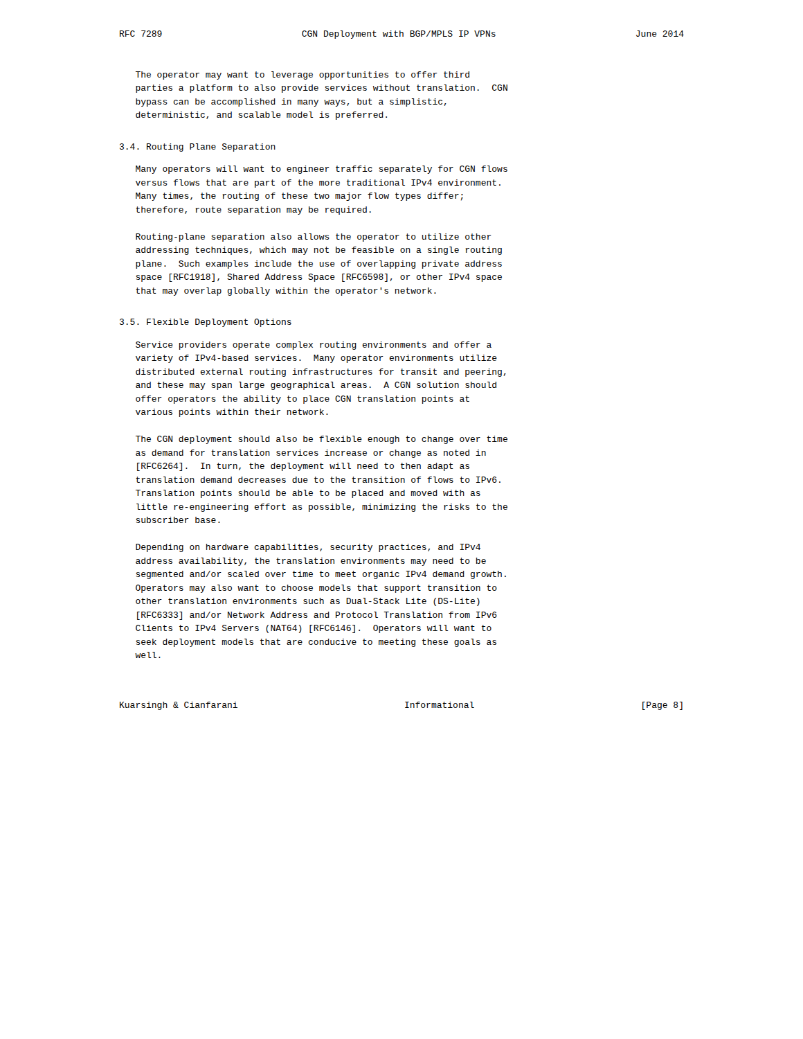RFC 7289 CGN Deployment with BGP/MPLS IP VPNs June 2014
The operator may want to leverage opportunities to offer third parties a platform to also provide services without translation. CGN bypass can be accomplished in many ways, but a simplistic, deterministic, and scalable model is preferred.
3.4. Routing Plane Separation
Many operators will want to engineer traffic separately for CGN flows versus flows that are part of the more traditional IPv4 environment. Many times, the routing of these two major flow types differ; therefore, route separation may be required.
Routing-plane separation also allows the operator to utilize other addressing techniques, which may not be feasible on a single routing plane. Such examples include the use of overlapping private address space [RFC1918], Shared Address Space [RFC6598], or other IPv4 space that may overlap globally within the operator's network.
3.5. Flexible Deployment Options
Service providers operate complex routing environments and offer a variety of IPv4-based services. Many operator environments utilize distributed external routing infrastructures for transit and peering, and these may span large geographical areas. A CGN solution should offer operators the ability to place CGN translation points at various points within their network.
The CGN deployment should also be flexible enough to change over time as demand for translation services increase or change as noted in [RFC6264]. In turn, the deployment will need to then adapt as translation demand decreases due to the transition of flows to IPv6. Translation points should be able to be placed and moved with as little re-engineering effort as possible, minimizing the risks to the subscriber base.
Depending on hardware capabilities, security practices, and IPv4 address availability, the translation environments may need to be segmented and/or scaled over time to meet organic IPv4 demand growth. Operators may also want to choose models that support transition to other translation environments such as Dual-Stack Lite (DS-Lite) [RFC6333] and/or Network Address and Protocol Translation from IPv6 Clients to IPv4 Servers (NAT64) [RFC6146]. Operators will want to seek deployment models that are conducive to meeting these goals as well.
Kuarsingh & Cianfarani Informational [Page 8]